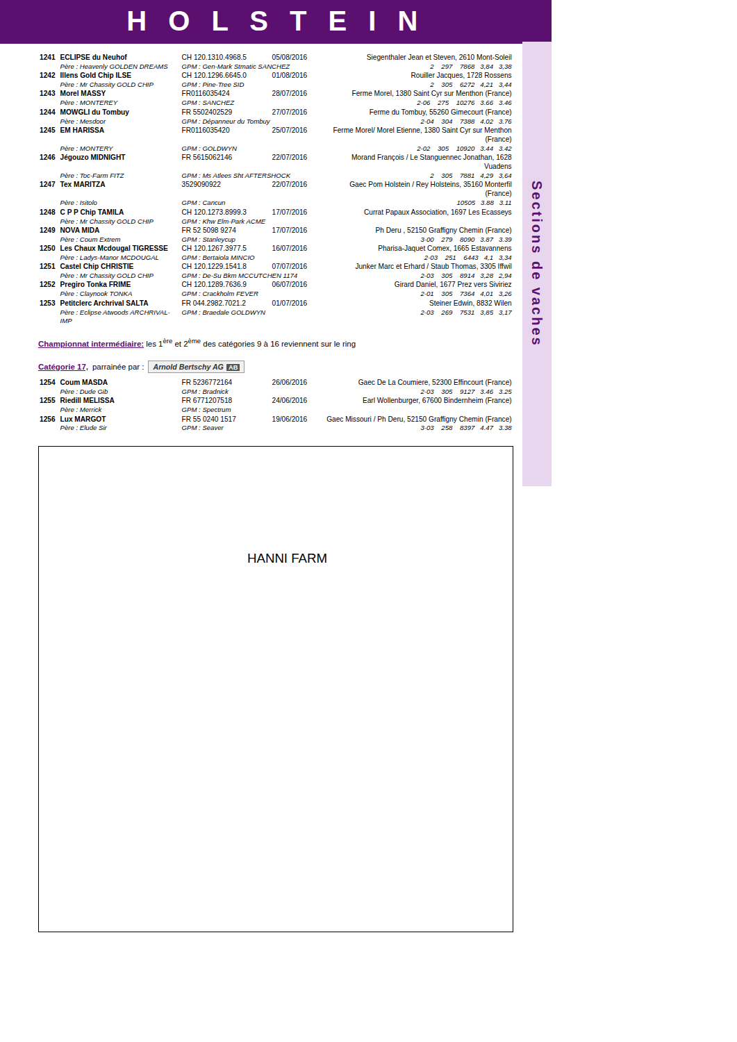H O L S T E I N
Sections de vaches
| 1241 | ECLIPSE du Neuhof | CH 120.1310.4968.5 | 05/08/2016 | Siegenthaler Jean et Steven, 2610 Mont-Soleil |
| | Père : Heavenly GOLDEN DREAMS | GPM : Gen-Mark Stmatic SANCHEZ | 2 297 7868 3,84 3,38 |
| 1242 | Illens Gold Chip ILSE | CH 120.1296.6645.0 | 01/08/2016 | Rouiller Jacques, 1728 Rossens |
| | Père : Mr Chassity GOLD CHIP | GPM : Pine-Tree SID | 2 305 6272 4,21 3,44 |
| 1243 | Morel MASSY | FR0116035424 | 28/07/2016 | Ferme Morel, 1380 Saint Cyr sur Menthon (France) |
| | Père : MONTEREY | GPM : SANCHEZ | 2-06 275 10276 3.66 3.46 |
| 1244 | MOWGLI du Tombuy | FR 5502402529 | 27/07/2016 | Ferme du Tombuy, 55260 Gimecourt (France) |
| | Père : Mesdoor | GPM : Dépanneur du Tombuy | 2-04 304 7388 4.02 3.76 |
| 1245 | EM HARISSA | FR0116035420 | 25/07/2016 | Ferme Morel/ Morel Etienne, 1380 Saint Cyr sur Menthon (France) |
| | Père : MONTERY | GPM : GOLDWYN | 2-02 305 10920 3.44 3.42 |
| 1246 | Jégouzo MIDNIGHT | FR 5615062146 | 22/07/2016 | Morand François / Le Stanguennec Jonathan, 1628 Vuadens |
| | Père : Toc-Farm FITZ | GPM : Ms Atlees Sht AFTERSHOCK | 2 305 7881 4,29 3,64 |
| 1247 | Tex MARITZA | 3529090922 | 22/07/2016 | Gaec Pom Holstein / Rey Holsteins, 35160 Monterfil (France) |
| | Père : Isitolo | GPM : Cancun | 10505 3.88 3.11 |
| 1248 | C P P Chip TAMILA | CH 120.1273.8999.3 | 17/07/2016 | Currat Papaux Association, 1697 Les Ecasseys |
| | Père : Mr Chassity GOLD CHIP | GPM : Khw Elm-Park ACME | |
| 1249 | NOVA MIDA | FR 52 5098 9274 | 17/07/2016 | Ph Deru , 52150 Graffigny Chemin (France) |
| | Père : Coum Extrem | GPM : Stanleycup | 3-00 279 8090 3.87 3.39 |
| 1250 | Les Chaux Mcdougal TIGRESSE | CH 120.1267.3977.5 | 16/07/2016 | Pharisa-Jaquet Comex, 1665 Estavannens |
| | Père : Ladys-Manor MCDOUGAL | GPM : Bertaiola MINCIO | 2-03 251 6443 4,1 3,34 |
| 1251 | Castel Chip CHRISTIE | CH 120.1229.1541.8 | 07/07/2016 | Junker Marc et Erhard / Staub Thomas, 3305 Iffwil |
| | Père : Mr Chassity GOLD CHIP | GPM : De-Su Bkm MCCUTCHEN 1174 | 2-03 305 8914 3,28 2,94 |
| 1252 | Pregiro Tonka FRIME | CH 120.1289.7636.9 | 06/07/2016 | Girard Daniel, 1677 Prez vers Siviriez |
| | Père : Claynook TONKA | GPM : Crackholm FEVER | 2-01 305 7364 4,01 3,26 |
| 1253 | Petitclerc Archrival SALTA | FR 044.2982.7021.2 | 01/07/2016 | Steiner Edwin, 8832 Wilen |
| | Père : Eclipse Atwoods ARCHRIVAL-IMP | GPM : Braedale GOLDWYN | 2-03 269 7531 3,85 3,17 |
Championnat intermédiaire: les 1ère et 2ème des catégories 9 à 16 reviennent sur le ring
Catégorie 17, parrainée par : Arnold Bertschy AGAB
| 1254 | Coum MASDA | FR 5236772164 | 26/06/2016 | Gaec De La Coumiere, 52300 Effincourt (France) |
| | Père : Dude Gib | GPM : Bradnick | 2-03 305 9127 3.46 3.25 |
| 1255 | Riedill MELISSA | FR 6771207518 | 24/06/2016 | Earl Wollenburger, 67600 Bindernheim (France) |
| | Père : Merrick | GPM : Spectrum | |
| 1256 | Lux MARGOT | FR 55 0240 1517 | 19/06/2016 | Gaec Missouri / Ph Deru, 52150 Graffigny Chemin (France) |
| | Père : Elude Sir | GPM : Seaver | 3-03 258 8397 4.47 3.38 |
HANNI FARM